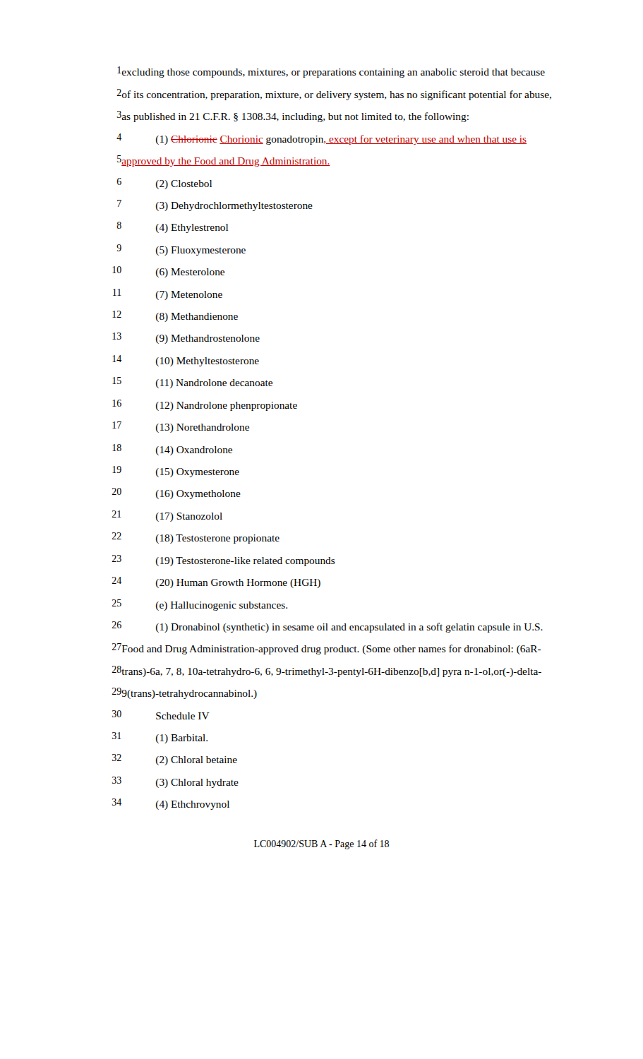| 1 | excluding those compounds, mixtures, or preparations containing an anabolic steroid that because |
| 2 | of its concentration, preparation, mixture, or delivery system, has no significant potential for abuse, |
| 3 | as published in 21 C.F.R. § 1308.34, including, but not limited to, the following: |
| 4 | (1) Chlorionic Chorionic gonadotropin , except for veterinary use and when that use is |
| 5 | approved by the Food and Drug Administration. |
| 6 | (2) Clostebol |
| 7 | (3) Dehydrochlormethyltestosterone |
| 8 | (4) Ethylestrenol |
| 9 | (5) Fluoxymesterone |
| 10 | (6) Mesterolone |
| 11 | (7) Metenolone |
| 12 | (8) Methandienone |
| 13 | (9) Methandrostenolone |
| 14 | (10) Methyltestosterone |
| 15 | (11) Nandrolone decanoate |
| 16 | (12) Nandrolone phenpropionate |
| 17 | (13) Norethandrolone |
| 18 | (14) Oxandrolone |
| 19 | (15) Oxymesterone |
| 20 | (16) Oxymetholone |
| 21 | (17) Stanozolol |
| 22 | (18) Testosterone propionate |
| 23 | (19) Testosterone-like related compounds |
| 24 | (20) Human Growth Hormone (HGH) |
| 25 | (e) Hallucinogenic substances. |
| 26 | (1) Dronabinol (synthetic) in sesame oil and encapsulated in a soft gelatin capsule in U.S. |
| 27 | Food and Drug Administration-approved drug product. (Some other names for dronabinol: (6aR- |
| 28 | trans)-6a, 7, 8, 10a-tetrahydro-6, 6, 9-trimethyl-3-pentyl-6H-dibenzo[b,d] pyra n-1-ol,or(-)-delta- |
| 29 | 9(trans)-tetrahydrocannabinol.) |
| 30 | Schedule IV |
| 31 | (1) Barbital. |
| 32 | (2) Chloral betaine |
| 33 | (3) Chloral hydrate |
| 34 | (4) Ethchrovynol |
LC004902/SUB A - Page 14 of 18